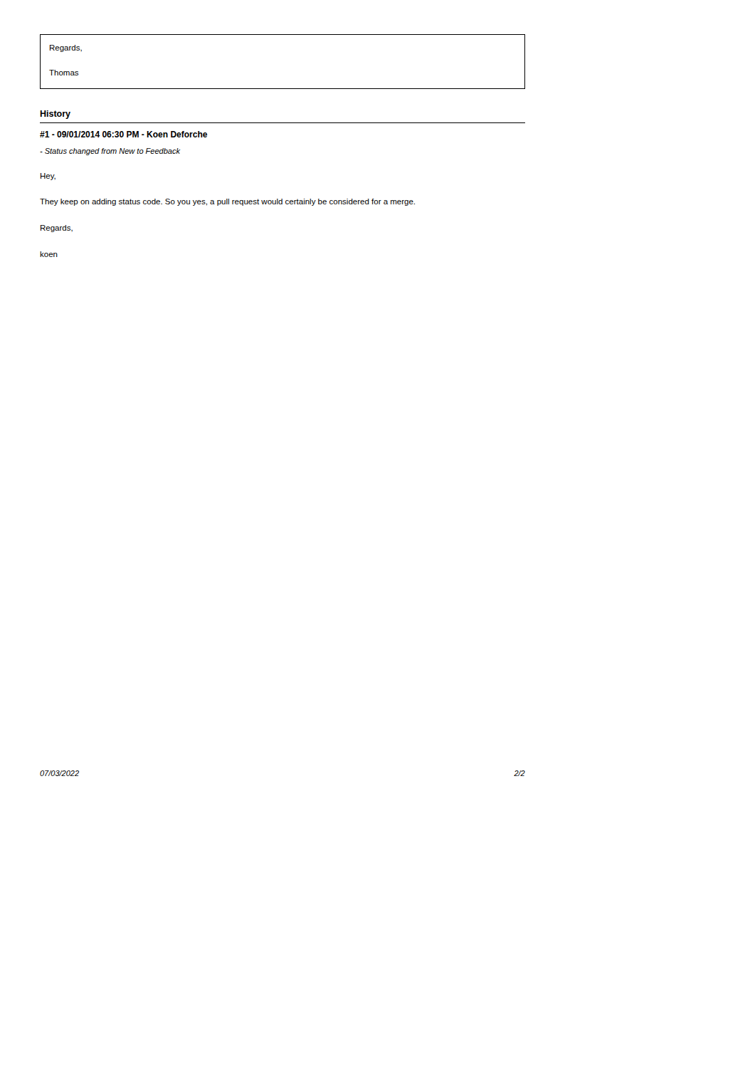Regards,
Thomas
History
#1 - 09/01/2014 06:30 PM - Koen Deforche
- Status changed from New to Feedback
Hey,
They keep on adding status code. So you yes, a pull request would certainly be considered for a merge.
Regards,
koen
07/03/2022 2/2